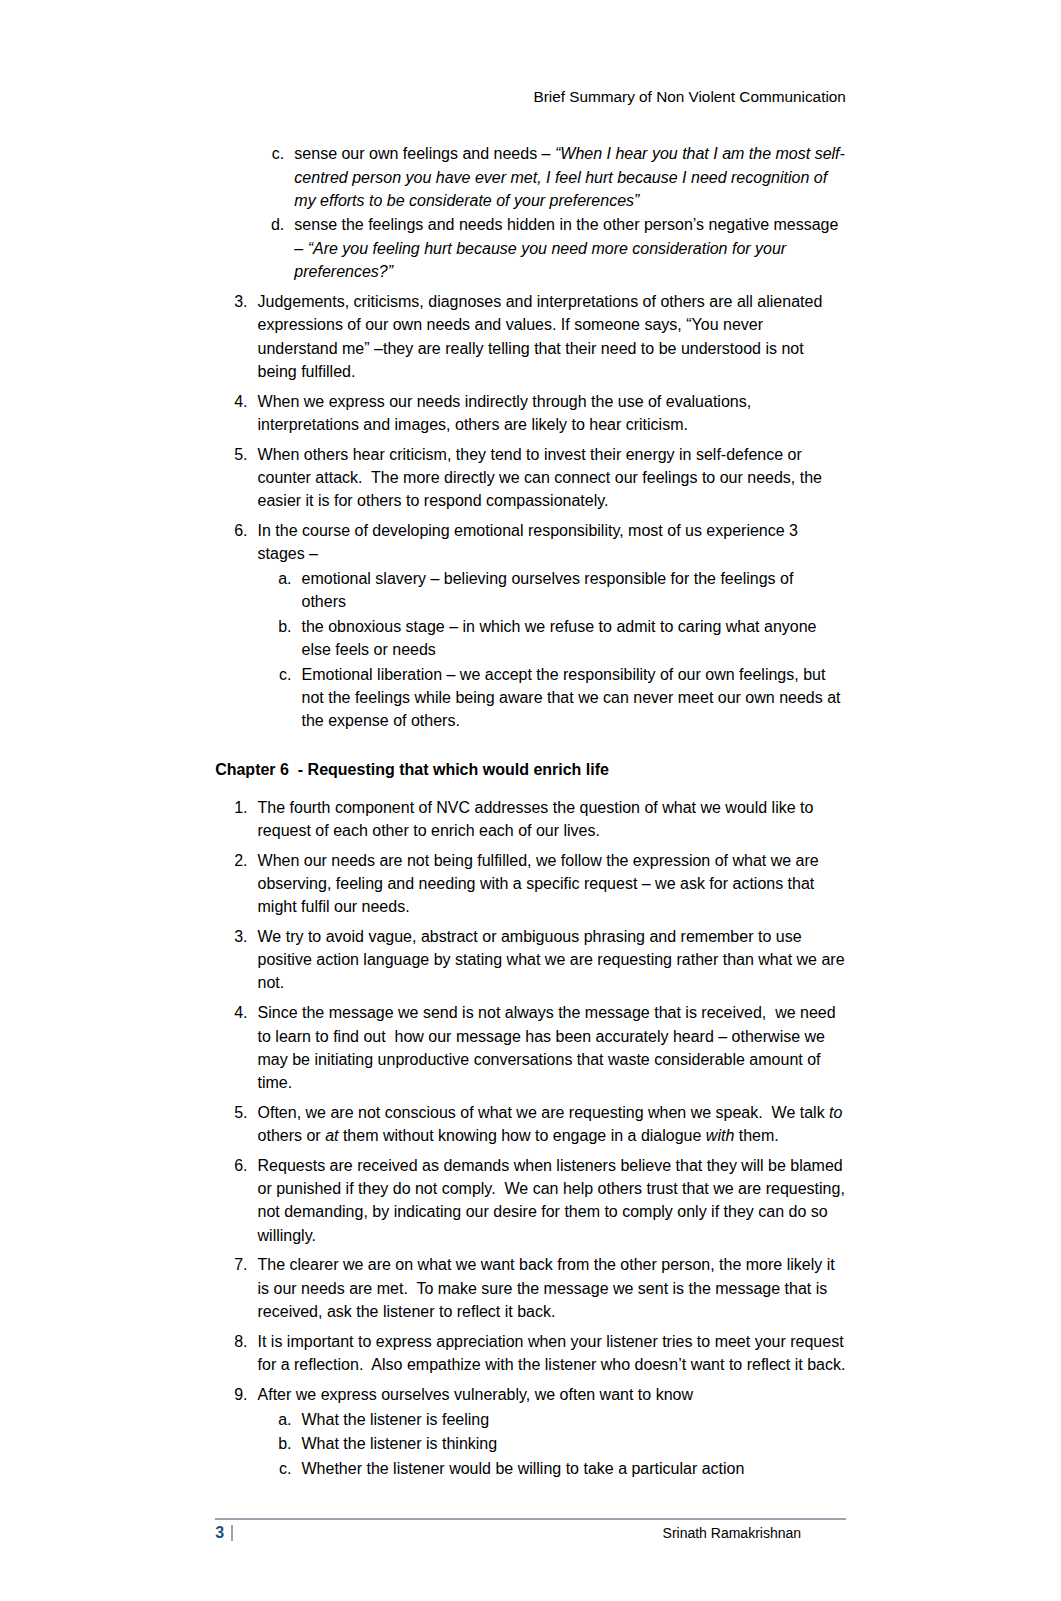Brief Summary of Non Violent Communication
sense our own feelings and needs – “When I hear you that I am the most self-centred person you have ever met, I feel hurt because I need recognition of my efforts to be considerate of your preferences”
sense the feelings and needs hidden in the other person’s negative message – “Are you feeling hurt because you need more consideration for your preferences?”
Judgements, criticisms, diagnoses and interpretations of others are all alienated expressions of our own needs and values. If someone says, “You never understand me” –they are really telling that their need to be understood is not being fulfilled.
When we express our needs indirectly through the use of evaluations, interpretations and images, others are likely to hear criticism.
When others hear criticism, they tend to invest their energy in self-defence or counter attack. The more directly we can connect our feelings to our needs, the easier it is for others to respond compassionately.
In the course of developing emotional responsibility, most of us experience 3 stages –
emotional slavery – believing ourselves responsible for the feelings of others
the obnoxious stage – in which we refuse to admit to caring what anyone else feels or needs
Emotional liberation – we accept the responsibility of our own feelings, but not the feelings while being aware that we can never meet our own needs at the expense of others.
Chapter 6 - Requesting that which would enrich life
The fourth component of NVC addresses the question of what we would like to request of each other to enrich each of our lives.
When our needs are not being fulfilled, we follow the expression of what we are observing, feeling and needing with a specific request – we ask for actions that might fulfil our needs.
We try to avoid vague, abstract or ambiguous phrasing and remember to use positive action language by stating what we are requesting rather than what we are not.
Since the message we send is not always the message that is received, we need to learn to find out how our message has been accurately heard – otherwise we may be initiating unproductive conversations that waste considerable amount of time.
Often, we are not conscious of what we are requesting when we speak. We talk to others or at them without knowing how to engage in a dialogue with them.
Requests are received as demands when listeners believe that they will be blamed or punished if they do not comply. We can help others trust that we are requesting, not demanding, by indicating our desire for them to comply only if they can do so willingly.
The clearer we are on what we want back from the other person, the more likely it is our needs are met. To make sure the message we sent is the message that is received, ask the listener to reflect it back.
It is important to express appreciation when your listener tries to meet your request for a reflection. Also empathize with the listener who doesn’t want to reflect it back.
After we express ourselves vulnerably, we often want to know
What the listener is feeling
What the listener is thinking
Whether the listener would be willing to take a particular action
3 Srinath Ramakrishnan